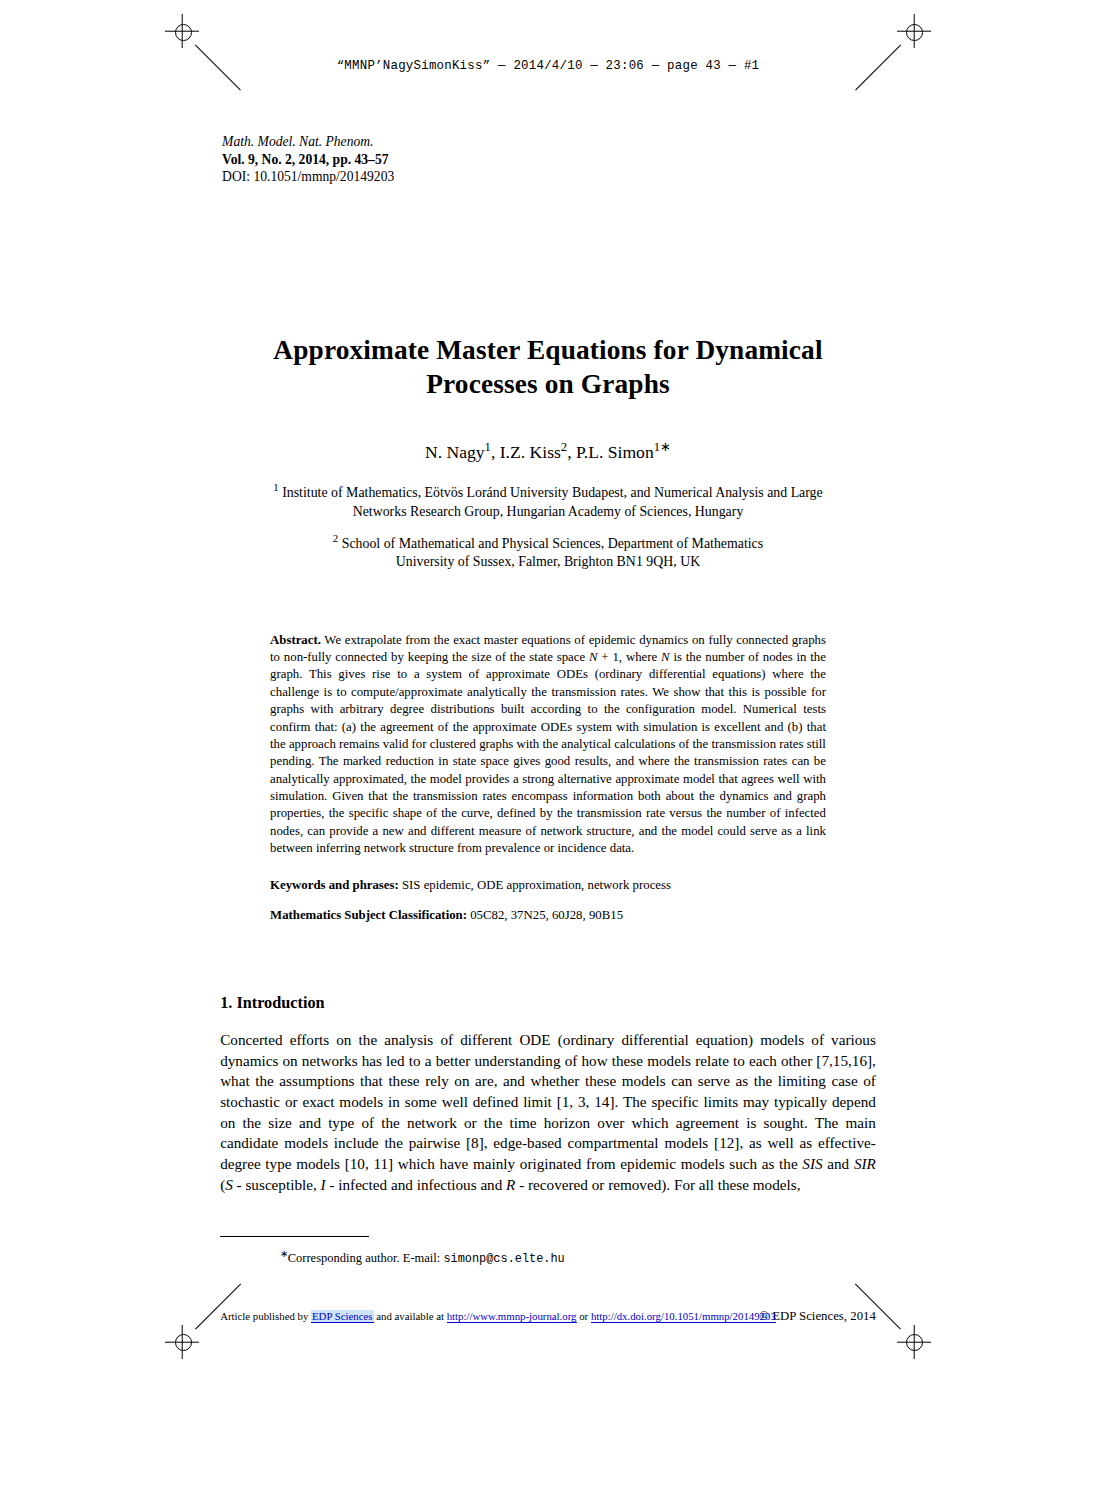“MMNP’NagySimonKiss” — 2014/4/10 — 23:06 — page 43 — #1
Math. Model. Nat. Phenom.
Vol. 9, No. 2, 2014, pp. 43–57
DOI: 10.1051/mmnp/20149203
Approximate Master Equations for Dynamical
Processes on Graphs
N. Nagy1, I.Z. Kiss2, P.L. Simon1∗
1 Institute of Mathematics, Eötvös Loránd University Budapest, and Numerical Analysis and Large Networks Research Group, Hungarian Academy of Sciences, Hungary
2 School of Mathematical and Physical Sciences, Department of Mathematics
University of Sussex, Falmer, Brighton BN1 9QH, UK
Abstract. We extrapolate from the exact master equations of epidemic dynamics on fully connected graphs to non-fully connected by keeping the size of the state space N + 1, where N is the number of nodes in the graph. This gives rise to a system of approximate ODEs (ordinary differential equations) where the challenge is to compute/approximate analytically the transmission rates. We show that this is possible for graphs with arbitrary degree distributions built according to the configuration model. Numerical tests confirm that: (a) the agreement of the approximate ODEs system with simulation is excellent and (b) that the approach remains valid for clustered graphs with the analytical calculations of the transmission rates still pending. The marked reduction in state space gives good results, and where the transmission rates can be analytically approximated, the model provides a strong alternative approximate model that agrees well with simulation. Given that the transmission rates encompass information both about the dynamics and graph properties, the specific shape of the curve, defined by the transmission rate versus the number of infected nodes, can provide a new and different measure of network structure, and the model could serve as a link between inferring network structure from prevalence or incidence data.
Keywords and phrases: SIS epidemic, ODE approximation, network process
Mathematics Subject Classification: 05C82, 37N25, 60J28, 90B15
1. Introduction
Concerted efforts on the analysis of different ODE (ordinary differential equation) models of various dynamics on networks has led to a better understanding of how these models relate to each other [7,15,16], what the assumptions that these rely on are, and whether these models can serve as the limiting case of stochastic or exact models in some well defined limit [1, 3, 14]. The specific limits may typically depend on the size and type of the network or the time horizon over which agreement is sought. The main candidate models include the pairwise [8], edge-based compartmental models [12], as well as effective-degree type models [10, 11] which have mainly originated from epidemic models such as the SIS and SIR (S - susceptible, I - infected and infectious and R - recovered or removed). For all these models,
∗Corresponding author. E-mail: simonp@cs.elte.hu
© EDP Sciences, 2014
Article published by EDP Sciences and available at http://www.mmnp-journal.org or http://dx.doi.org/10.1051/mmnp/20149203